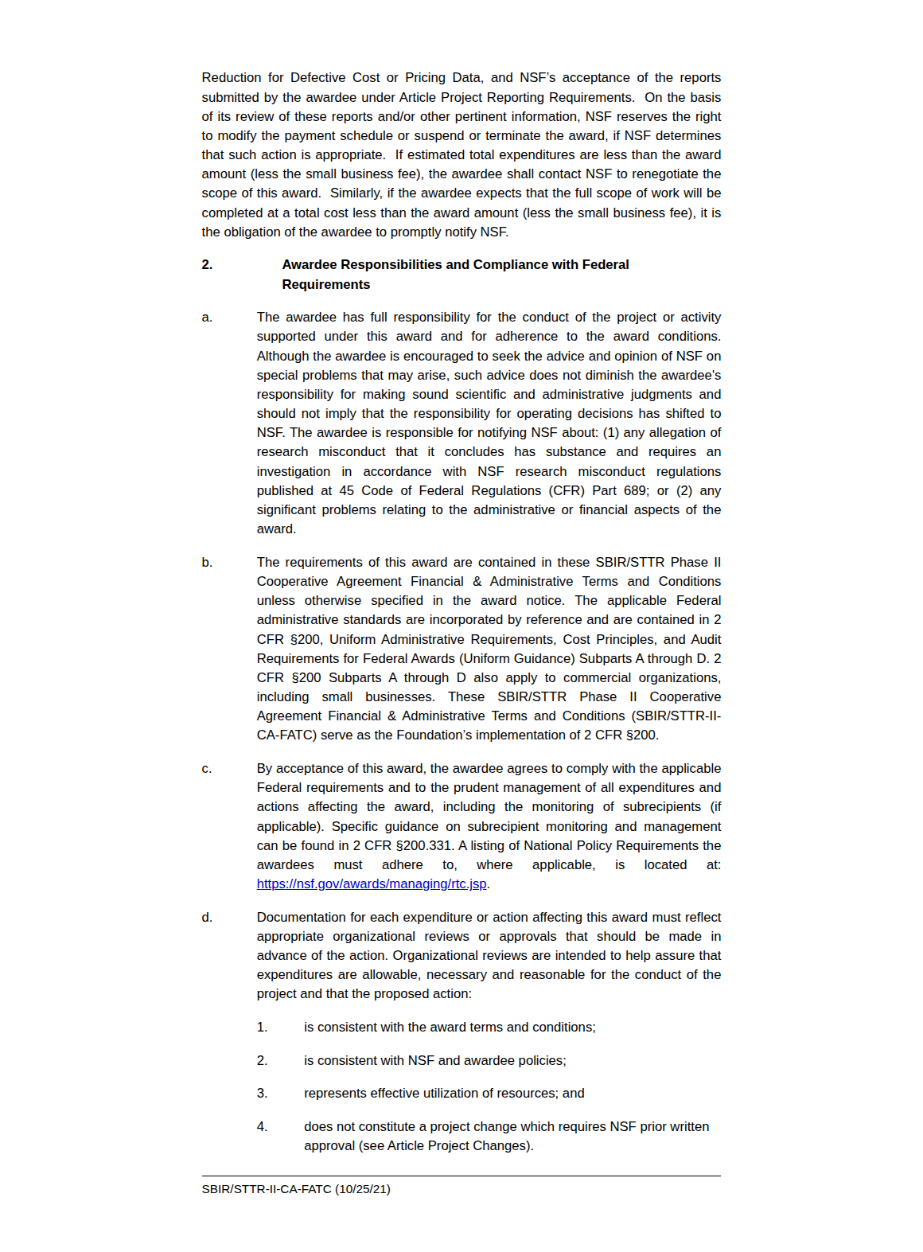Reduction for Defective Cost or Pricing Data, and NSF’s acceptance of the reports submitted by the awardee under Article Project Reporting Requirements. On the basis of its review of these reports and/or other pertinent information, NSF reserves the right to modify the payment schedule or suspend or terminate the award, if NSF determines that such action is appropriate. If estimated total expenditures are less than the award amount (less the small business fee), the awardee shall contact NSF to renegotiate the scope of this award. Similarly, if the awardee expects that the full scope of work will be completed at a total cost less than the award amount (less the small business fee), it is the obligation of the awardee to promptly notify NSF.
2. Awardee Responsibilities and Compliance with Federal Requirements
a. The awardee has full responsibility for the conduct of the project or activity supported under this award and for adherence to the award conditions. Although the awardee is encouraged to seek the advice and opinion of NSF on special problems that may arise, such advice does not diminish the awardee's responsibility for making sound scientific and administrative judgments and should not imply that the responsibility for operating decisions has shifted to NSF. The awardee is responsible for notifying NSF about: (1) any allegation of research misconduct that it concludes has substance and requires an investigation in accordance with NSF research misconduct regulations published at 45 Code of Federal Regulations (CFR) Part 689; or (2) any significant problems relating to the administrative or financial aspects of the award.
b. The requirements of this award are contained in these SBIR/STTR Phase II Cooperative Agreement Financial & Administrative Terms and Conditions unless otherwise specified in the award notice. The applicable Federal administrative standards are incorporated by reference and are contained in 2 CFR §200, Uniform Administrative Requirements, Cost Principles, and Audit Requirements for Federal Awards (Uniform Guidance) Subparts A through D. 2 CFR §200 Subparts A through D also apply to commercial organizations, including small businesses. These SBIR/STTR Phase II Cooperative Agreement Financial & Administrative Terms and Conditions (SBIR/STTR-II-CA-FATC) serve as the Foundation’s implementation of 2 CFR §200.
c. By acceptance of this award, the awardee agrees to comply with the applicable Federal requirements and to the prudent management of all expenditures and actions affecting the award, including the monitoring of subrecipients (if applicable). Specific guidance on subrecipient monitoring and management can be found in 2 CFR §200.331. A listing of National Policy Requirements the awardees must adhere to, where applicable, is located at: https://nsf.gov/awards/managing/rtc.jsp.
d. Documentation for each expenditure or action affecting this award must reflect appropriate organizational reviews or approvals that should be made in advance of the action. Organizational reviews are intended to help assure that expenditures are allowable, necessary and reasonable for the conduct of the project and that the proposed action:
1. is consistent with the award terms and conditions;
2. is consistent with NSF and awardee policies;
3. represents effective utilization of resources; and
4. does not constitute a project change which requires NSF prior written approval (see Article Project Changes).
SBIR/STTR-II-CA-FATC (10/25/21)